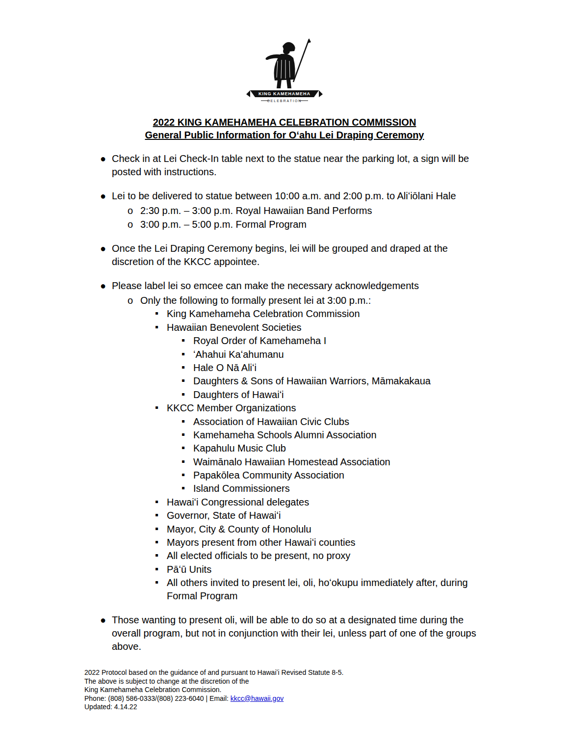KING KAMEHAMEHA CELEBRATION
2022 KING KAMEHAMEHA CELEBRATION COMMISSION General Public Information for Oʻahu Lei Draping Ceremony
Check in at Lei Check-In table next to the statue near the parking lot, a sign will be posted with instructions.
Lei to be delivered to statue between 10:00 a.m. and 2:00 p.m. to Aliʻiōlani Hale
2:30 p.m. – 3:00 p.m. Royal Hawaiian Band Performs
3:00 p.m. – 5:00 p.m. Formal Program
Once the Lei Draping Ceremony begins, lei will be grouped and draped at the discretion of the KKCC appointee.
Please label lei so emcee can make the necessary acknowledgements
Only the following to formally present lei at 3:00 p.m.:
King Kamehameha Celebration Commission
Hawaiian Benevolent Societies
Royal Order of Kamehameha I
ʻAhahui Kaʻahumanu
Hale O Nā Aliʻi
Daughters & Sons of Hawaiian Warriors, Māmakakaua
Daughters of Hawaiʻi
KKCC Member Organizations
Association of Hawaiian Civic Clubs
Kamehameha Schools Alumni Association
Kapahulu Music Club
Waimānalo Hawaiian Homestead Association
Papakōlea Community Association
Island Commissioners
Hawaiʻi Congressional delegates
Governor, State of Hawaiʻi
Mayor, City & County of Honolulu
Mayors present from other Hawaiʻi counties
All elected officials to be present, no proxy
Pāʻū Units
All others invited to present lei, oli, hoʻokupu immediately after, during Formal Program
Those wanting to present oli, will be able to do so at a designated time during the overall program, but not in conjunction with their lei, unless part of one of the groups above.
2022 Protocol based on the guidance of and pursuant to Hawaiʻi Revised Statute 8-5.
The above is subject to change at the discretion of the
King Kamehameha Celebration Commission.
Phone: (808) 586-0333/(808) 223-6040 | Email: kkcc@hawaii.gov
Updated: 4.14.22